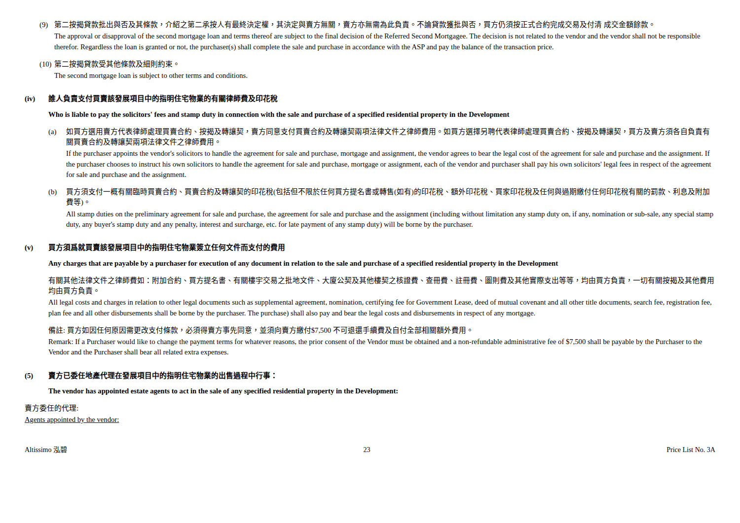(9)
第二按揭貸款批出與否及其條款，介紹之第二承按人有最終決定權，其決定與賣方無關，賣方亦無需為此負責。不論貸款獲批與否，買方仍須按正式合約完成交易及付清 成交金額餘款。
The approval or disapproval of the second mortgage loan and terms thereof are subject to the final decision of the Referred Second Mortgagee. The decision is not related to the vendor and the vendor shall not be responsible therefor. Regardless the loan is granted or not, the purchaser(s) shall complete the sale and purchase in accordance with the ASP and pay the balance of the transaction price.
(10)
第二按揭貸款受其他條款及細則約束。
The second mortgage loan is subject to other terms and conditions.
(iv) 誰人負責支付買賣該發展項目中的指明住宅物業的有關律師費及印花稅
Who is liable to pay the solicitors' fees and stamp duty in connection with the sale and purchase of a specified residential property in the Development
(a)
如買方選用賣方代表律師處理買賣合約、按揭及轉讓契，賣方同意支付買賣合約及轉讓契兩項法律文件之律師費用。如買方選擇另聘代表律師處理買賣合約、按揭及轉讓契，買方及賣方須各自負責有關買賣合約及轉讓契兩項法律文件之律師費用。
If the purchaser appoints the vendor's solicitors to handle the agreement for sale and purchase, mortgage and assignment, the vendor agrees to bear the legal cost of the agreement for sale and purchase and the assignment. If the purchaser chooses to instruct his own solicitors to handle the agreement for sale and purchase, mortgage or assignment, each of the vendor and purchaser shall pay his own solicitors' legal fees in respect of the agreement for sale and purchase and the assignment.
(b)
買方須支付一概有關臨時買賣合約、買賣合約及轉讓契的印花稅(包括但不限於任何買方提名書或轉售(如有)的印花稅、額外印花稅、買家印花稅及任何與過期繳付任何印花稅有關的罰款、利息及附加費等)。
All stamp duties on the preliminary agreement for sale and purchase, the agreement for sale and purchase and the assignment (including without limitation any stamp duty on, if any, nomination or sub-sale, any special stamp duty, any buyer's stamp duty and any penalty, interest and surcharge, etc. for late payment of any stamp duty) will be borne by the purchaser.
(v) 買方須爲就買賣該發展項目中的指明住宅物業簽立任何文件而支付的費用
Any charges that are payable by a purchaser for execution of any document in relation to the sale and purchase of a specified residential property in the Development
有關其他法律文件之律師費如：附加合約、買方提名書、有關樓宇交易之批地文件、大廈公契及其他樓契之核證費、查冊費、註冊費、圖則費及其他實際支出等等，均由買方負責，一切有關按揭及其他費用均由買方負責。
All legal costs and charges in relation to other legal documents such as supplemental agreement, nomination, certifying fee for Government Lease, deed of mutual covenant and all other title documents, search fee, registration fee, plan fee and all other disbursements shall be borne by the purchaser. The purchase) shall also pay and bear the legal costs and disbursements in respect of any mortgage.
備註: 買方如因任何原因需更改支付條款，必須得賣方事先同意，並須向賣方繳付$7,500 不可退還手續費及自付全部相關額外費用。
Remark: If a Purchaser would like to change the payment terms for whatever reasons, the prior consent of the Vendor must be obtained and a non-refundable administrative fee of $7,500 shall be payable by the Purchaser to the Vendor and the Purchaser shall bear all related extra expenses.
(5) 賣方已委任地產代理在發展項目中的指明住宅物業的出售過程中行事：
The vendor has appointed estate agents to act in the sale of any specified residential property in the Development:
賣方委任的代理:
Agents appointed by the vendor:
Altissimo 泓碧
23
Price List No. 3A